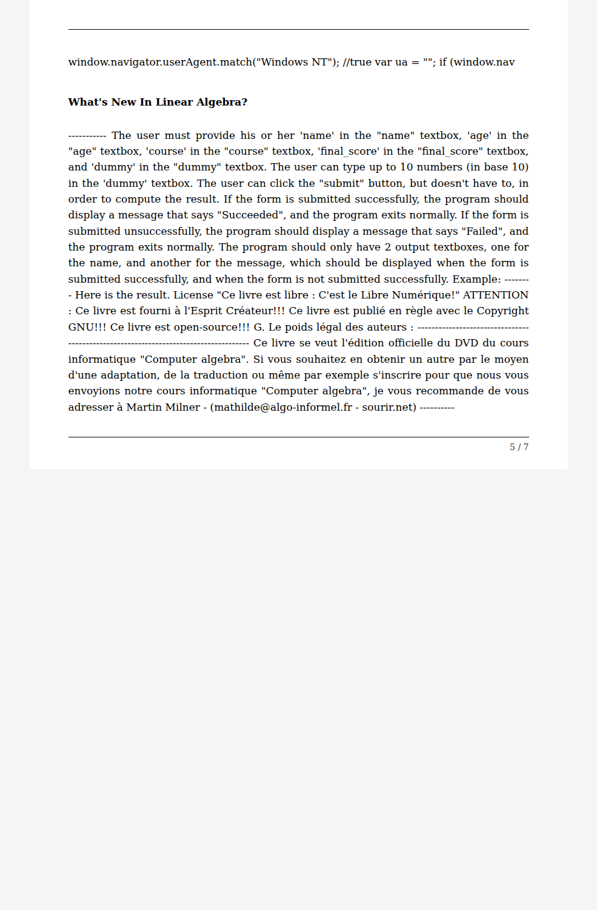window.navigator.userAgent.match("Windows NT"); //true var ua = ""; if (window.nav
What's New In Linear Algebra?
----------- The user must provide his or her 'name' in the "name" textbox, 'age' in the "age" textbox, 'course' in the "course" textbox, 'final_score' in the "final_score" textbox, and 'dummy' in the "dummy" textbox. The user can type up to 10 numbers (in base 10) in the 'dummy' textbox. The user can click the "submit" button, but doesn't have to, in order to compute the result. If the form is submitted successfully, the program should display a message that says "Succeeded", and the program exits normally. If the form is submitted unsuccessfully, the program should display a message that says "Failed", and the program exits normally. The program should only have 2 output textboxes, one for the name, and another for the message, which should be displayed when the form is submitted successfully, and when the form is not submitted successfully. Example: -------- Here is the result. License "Ce livre est libre : C'est le Libre Numérique!" ATTENTION : Ce livre est fourni à l'Esprit Créateur!!! Ce livre est publié en règle avec le Copyright GNU!!! Ce livre est open-source!!! G. Le poids légal des auteurs : ------------------------------------------------------------------------------------ Ce livre se veut l'édition officielle du DVD du cours informatique "Computer algebra". Si vous souhaitez en obtenir un autre par le moyen d'une adaptation, de la traduction ou même par exemple s'inscrire pour que nous vous envoyions notre cours informatique "Computer algebra", je vous recommande de vous adresser à Martin Milner - (mathilde@algo-informel.fr - sourir.net) ----------
5 / 7